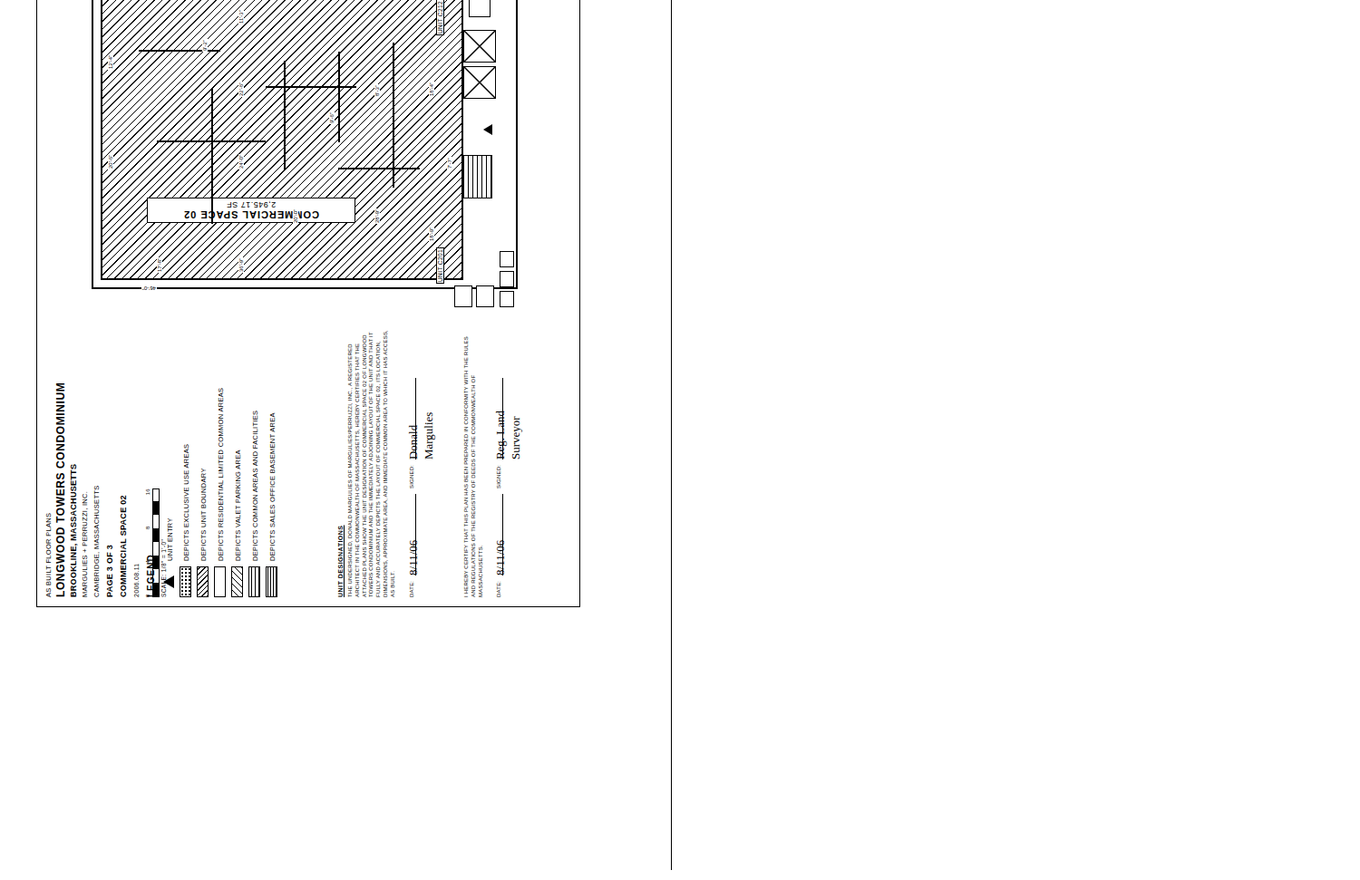AS BUILT FLOOR PLANS
LONGWOOD TOWERS CONDOMINIUM
BROOKLINE, MASSACHUSETTS
MARGULIES + PERRUZZI, INC.
CAMBRIDGE, MASSACHUSETTS
PAGE 3 OF 3
COMMERCIAL SPACE 02
2006.08.11
04816
SCALE: 1/8" = 1'-0"
LEGEND
| | UNIT ENTRY |
| | DEPICTS EXCLUSIVE USE AREAS |
| | DEPICTS UNIT BOUNDARY |
| | DEPICTS RESIDENTIAL LIMITED COMMON AREAS |
| | DEPICTS VALET PARKING AREA |
| | DEPICTS COMMON AREAS AND FACILITIES |
| | DEPICTS SALES OFFICE BASEMENT AREA |
UNIT DESIGNATIONS
THE UNDERSIGNED, DONALD MARGULIES OF MARGULIES/PERRUZZI, INC., A REGISTERED ARCHITECT IN THE COMMONWEALTH OF MASSACHUSETTS, HEREBY CERTIFIES THAT THE ATTACHED PLANS SHOW THE UNIT DESIGNATION OF COMMERCIAL SPACE 02 OF LONGWOOD TOWERS CONDOMINIUM AND THE IMMEDIATELY ADJOINING LAYOUT OF THE UNIT AND THAT IT FULLY AND ACCURATELY DEPICTS THE LAYOUT OF COMMERCIAL SPACE 02, ITS LOCATION, DIMENSIONS, APPROXIMATE AREA, AND IMMEDIATE COMMON AREA TO WHICH IT HAS ACCESS, AS BUILT.
DATE: 8/11/06 SIGNED: Donald Margulies
I HEREBY CERTIFY THAT THIS PLAN HAS BEEN PREPARED IN CONFORMITY WITH THE RULES AND REGULATIONS OF THE REGISTRY OF DEEDS OF THE COMMONWEALTH OF MASSACHUSETTS.
DATE: 8/11/06 SIGNED: Reg. Land Surveyor
COMMERCIAL SPACE 02 2,945.17 SF
20'-6"
12'-4"
17'-8"
9'-2"
36'-9"
24'-0"
22'-6"
11'-3"
20'-0"
9'-6"
28'-9"
8'-3"
18'-9"
18'-4"
7'-7"
46'-0"
UNIT C201
UNIT C212
Right half of the sheet is blank.